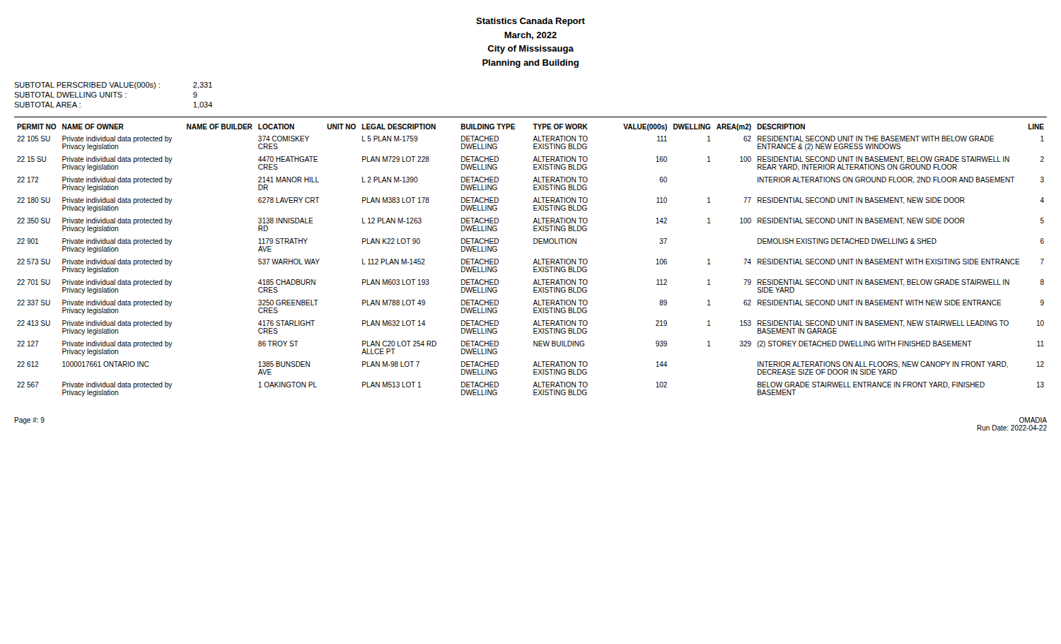Statistics Canada Report
March, 2022
City of Mississauga
Planning and Building
| SUBTOTAL PERSCRIBED VALUE(000s) : | 2,331 |
| SUBTOTAL DWELLING UNITS : | 9 |
| SUBTOTAL AREA : | 1,034 |
| PERMIT NO | NAME OF OWNER | NAME OF BUILDER | LOCATION | UNIT NO | LEGAL DESCRIPTION | BUILDING TYPE | TYPE OF WORK | VALUE(000s) | DWELLING | AREA(m2) | DESCRIPTION | LINE |
| --- | --- | --- | --- | --- | --- | --- | --- | --- | --- | --- | --- | --- |
| 22 105 SU | Private individual data protected by Privacy legislation | | 374 COMISKEY CRES | | L 5 PLAN M-1759 | DETACHED DWELLING | ALTERATION TO EXISTING BLDG | 111 | 1 | 62 | RESIDENTIAL SECOND UNIT IN THE BASEMENT WITH BELOW GRADE ENTRANCE & (2) NEW EGRESS WINDOWS | 1 |
| 22 15 SU | Private individual data protected by Privacy legislation | | 4470 HEATHGATE CRES | | PLAN M729 LOT 228 | DETACHED DWELLING | ALTERATION TO EXISTING BLDG | 160 | 1 | 100 | RESIDENTIAL SECOND UNIT IN BASEMENT, BELOW GRADE STAIRWELL IN REAR YARD, INTERIOR ALTERATIONS ON GROUND FLOOR | 2 |
| 22 172 | Private individual data protected by Privacy legislation | | 2141 MANOR HILL DR | | L 2 PLAN M-1390 | DETACHED DWELLING | ALTERATION TO EXISTING BLDG | 60 | | | INTERIOR ALTERATIONS ON GROUND FLOOR, 2ND FLOOR AND BASEMENT | 3 |
| 22 180 SU | Private individual data protected by Privacy legislation | | 6278 LAVERY CRT | | PLAN M383 LOT 178 | DETACHED DWELLING | ALTERATION TO EXISTING BLDG | 110 | 1 | 77 | RESIDENTIAL SECOND UNIT IN BASEMENT, NEW SIDE DOOR | 4 |
| 22 350 SU | Private individual data protected by Privacy legislation | | 3138 INNISDALE RD | | L 12 PLAN M-1263 | DETACHED DWELLING | ALTERATION TO EXISTING BLDG | 142 | 1 | 100 | RESIDENTIAL SECOND UNIT IN BASEMENT, NEW SIDE DOOR | 5 |
| 22 901 | Private individual data protected by Privacy legislation | | 1179 STRATHY AVE | | PLAN K22 LOT 90 | DETACHED DWELLING | DEMOLITION | 37 | | | DEMOLISH EXISTING DETACHED DWELLING & SHED | 6 |
| 22 573 SU | Private individual data protected by Privacy legislation | | 537 WARHOL WAY | | L 112 PLAN M-1452 | DETACHED DWELLING | ALTERATION TO EXISTING BLDG | 106 | 1 | 74 | RESIDENTIAL SECOND UNIT IN BASEMENT WITH EXISITING SIDE ENTRANCE | 7 |
| 22 701 SU | Private individual data protected by Privacy legislation | | 4185 CHADBURN CRES | | PLAN M603 LOT 193 | DETACHED DWELLING | ALTERATION TO EXISTING BLDG | 112 | 1 | 79 | RESIDENTIAL SECOND UNIT IN BASEMENT, BELOW GRADE STAIRWELL IN SIDE YARD | 8 |
| 22 337 SU | Private individual data protected by Privacy legislation | | 3250 GREENBELT CRES | | PLAN M788 LOT 49 | DETACHED DWELLING | ALTERATION TO EXISTING BLDG | 89 | 1 | 62 | RESIDENTIAL SECOND UNIT IN BASEMENT WITH NEW SIDE ENTRANCE | 9 |
| 22 413 SU | Private individual data protected by Privacy legislation | | 4176 STARLIGHT CRES | | PLAN M632 LOT 14 | DETACHED DWELLING | ALTERATION TO EXISTING BLDG | 219 | 1 | 153 | RESIDENTIAL SECOND UNIT IN BASEMENT, NEW STAIRWELL LEADING TO BASEMENT IN GARAGE | 10 |
| 22 127 | Private individual data protected by Privacy legislation | | 86 TROY ST | | PLAN C20 LOT 254 RD ALLCE PT | DETACHED DWELLING | NEW BUILDING | 939 | 1 | 329 | (2) STOREY DETACHED DWELLING WITH FINISHED BASEMENT | 11 |
| 22 612 | 1000017661 ONTARIO INC | | 1385 BUNSDEN AVE | | PLAN M-98 LOT 7 | DETACHED DWELLING | ALTERATION TO EXISTING BLDG | 144 | | | INTERIOR ALTERATIONS ON ALL FLOORS, NEW CANOPY IN FRONT YARD, DECREASE SIZE OF DOOR IN SIDE YARD | 12 |
| 22 567 | Private individual data protected by Privacy legislation | | 1 OAKINGTON PL | | PLAN M513 LOT 1 | DETACHED DWELLING | ALTERATION TO EXISTING BLDG | 102 | | | BELOW GRADE STAIRWELL ENTRANCE IN FRONT YARD, FINISHED BASEMENT | 13 |
Page #: 9
OMADIA
Run Date: 2022-04-22